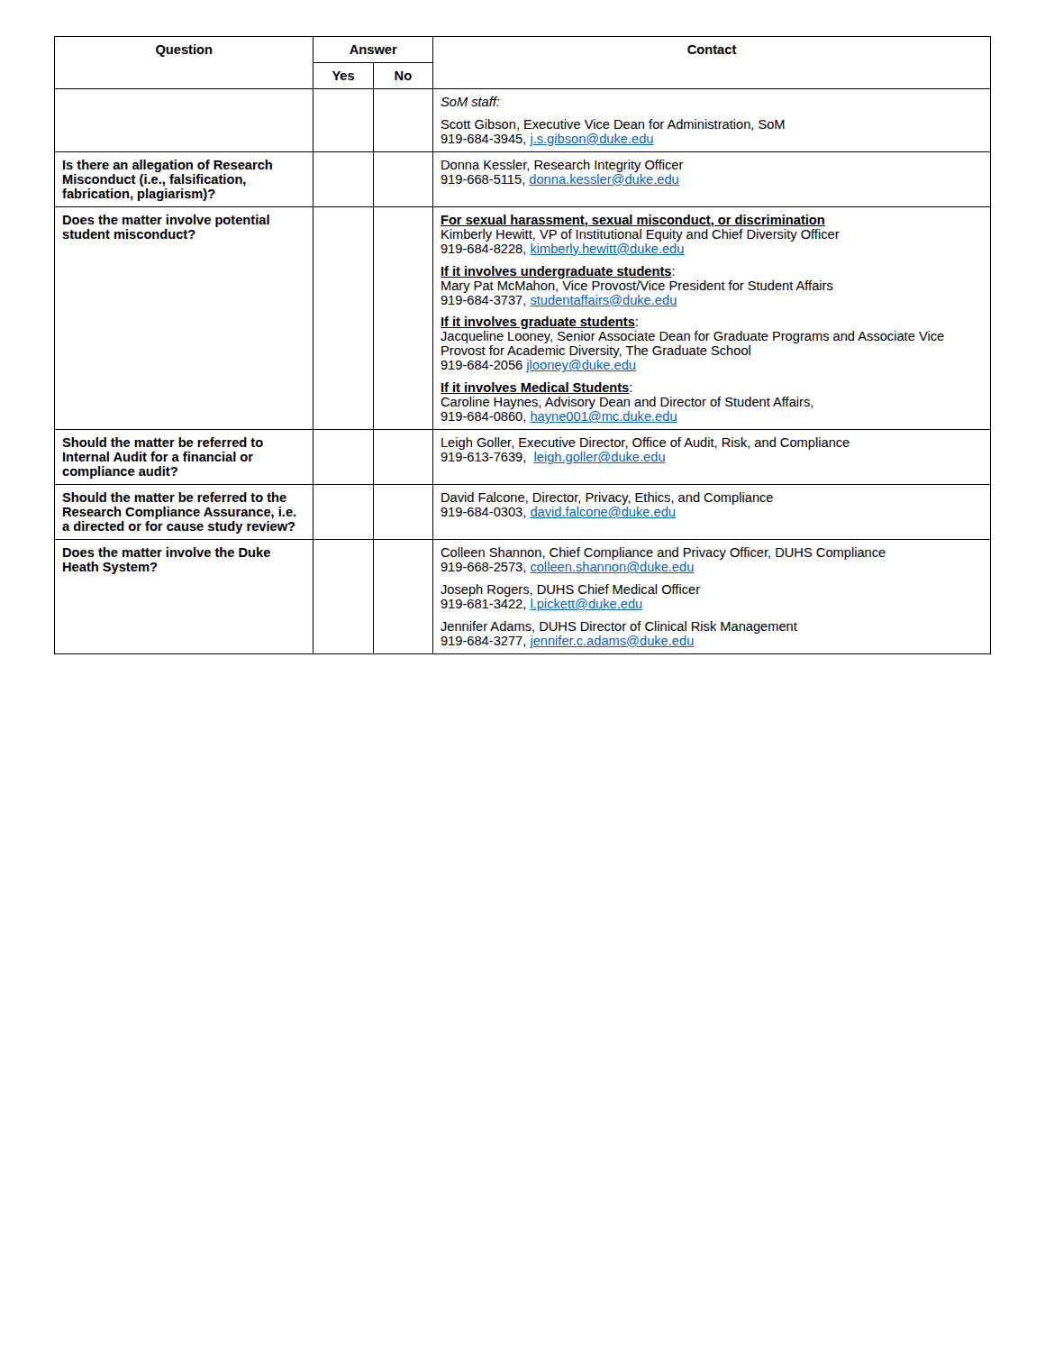| Question | Answer | Contact |
| --- | --- | --- |
| Yes | No |
| | | | SoM staff: Scott Gibson, Executive Vice Dean for Administration, SoM 919-684-3945, j.s.gibson@duke.edu |
| Is there an allegation of Research Misconduct (i.e., falsification, fabrication, plagiarism)? | | | Donna Kessler, Research Integrity Officer 919-668-5115, donna.kessler@duke.edu |
| Does the matter involve potential student misconduct? | | | For sexual harassment, sexual misconduct, or discrimination Kimberly Hewitt, VP of Institutional Equity and Chief Diversity Officer 919-684-8228, kimberly.hewitt@duke.edu If it involves undergraduate students : Mary Pat McMahon, Vice Provost/Vice President for Student Affairs 919-684-3737, studentaffairs@duke.edu If it involves graduate students : Jacqueline Looney, Senior Associate Dean for Graduate Programs and Associate Vice Provost for Academic Diversity, The Graduate School 919-684-2056 jlooney@duke.edu If it involves Medical Students : Caroline Haynes, Advisory Dean and Director of Student Affairs, 919-684-0860, hayne001@mc.duke.edu |
| Should the matter be referred to Internal Audit for a financial or compliance audit? | | | Leigh Goller, Executive Director, Office of Audit, Risk, and Compliance 919-613-7639, leigh.goller@duke.edu |
| Should the matter be referred to the Research Compliance Assurance, i.e. a directed or for cause study review? | | | David Falcone, Director, Privacy, Ethics, and Compliance 919-684-0303, david.falcone@duke.edu |
| Does the matter involve the Duke Heath System? | | | Colleen Shannon, Chief Compliance and Privacy Officer, DUHS Compliance 919-668-2573, colleen.shannon@duke.edu Joseph Rogers, DUHS Chief Medical Officer 919-681-3422, l.pickett@duke.edu Jennifer Adams, DUHS Director of Clinical Risk Management 919-684-3277, jennifer.c.adams@duke.edu |